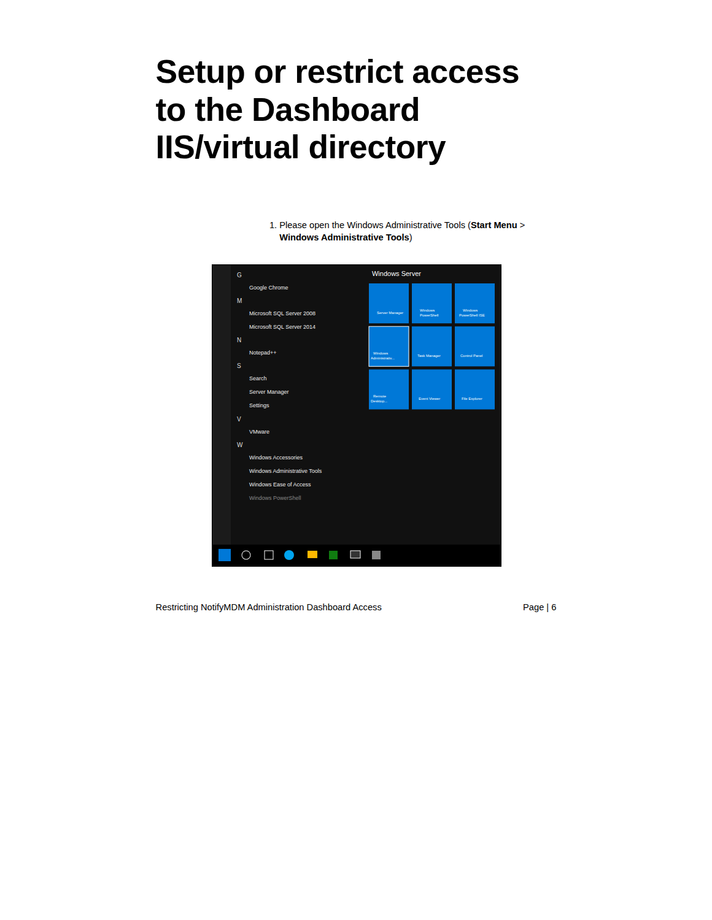Setup or restrict access to the Dashboard IIS/virtual directory
Please open the Windows Administrative Tools (Start Menu > Windows Administrative Tools)
Restricting NotifyMDM Administration Dashboard Access
Page | 6